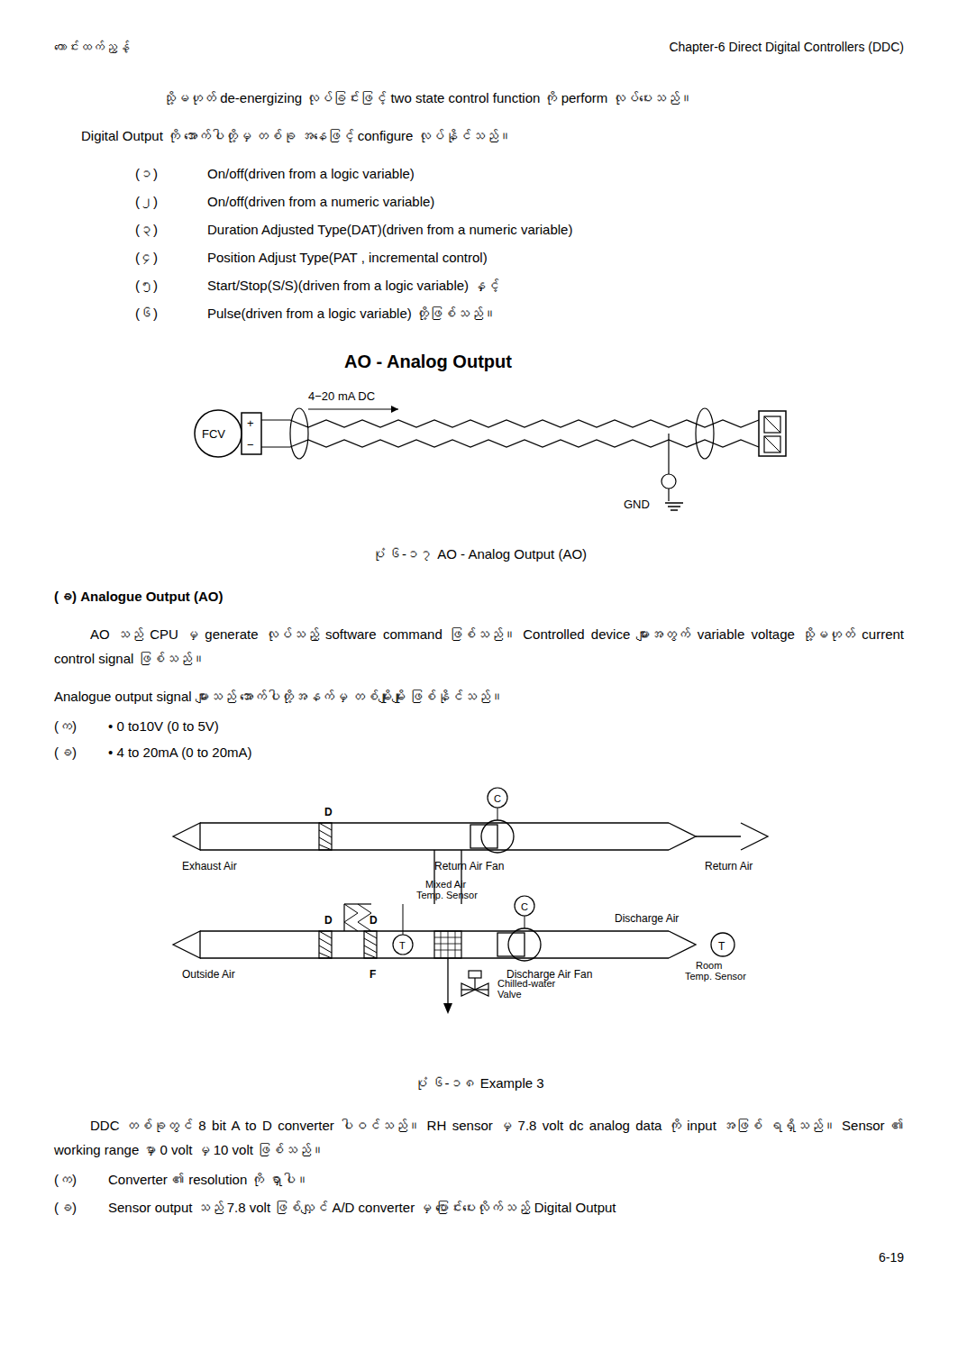ကောင်းထက်ညွန့်
Chapter-6 Direct Digital Controllers (DDC)
သို့မဟုတ် de-energizing လုပ်ခြင်းဖြင့် two state control function ကို perform လုပ်ပေးသည်။
Digital Output ကို အောက်ပါတို့မှ တစ်ခု အနေဖြင့် configure လုပ်နိုင်သည်။
(၁) On/off(driven from a logic variable)
(၂) On/off(driven from a numeric variable)
(၃) Duration Adjusted Type(DAT)(driven from a numeric variable)
(၄) Position Adjust Type(PAT , incremental control)
(၅) Start/Stop(S/S)(driven from a logic variable) နှင့်
(၆) Pulse(driven from a logic variable) တို့ဖြစ်သည်။
AO - Analog Output FCV + − 4−20 mA DC AO DDC GND
ပုံ ၆-၁၇ AO - Analog Output (AO)
(ခ) Analogue Output (AO)
AO သည် CPU မှ generate လုပ်သည့် software command ဖြစ်သည်။ Controlled device များအတွက် variable voltage သို့မဟုတ် current control signal ဖြစ်သည်။
Analogue output signal များသည် အောက်ပါတို့အနက်မှ တစ်မျိုးမျိုး ဖြစ်နိုင်သည်။
(က)• 0 to10V (0 to 5V)
(ခ)• 4 to 20mA (0 to 20mA)
D C Return Air Fan Return Air Exhaust Air Mixed Air Temp. Sensor Outside Air Discharge Air Discharge Air Fan D D T F C T Room Temp. Sensor Chilled-water Valve
ပုံ ၆-၁၈ Example 3
DDC တစ်ခုတွင် 8 bit A to D converter ပါဝင်သည်။ RH sensor မှ 7.8 volt dc analog data ကို input အဖြစ် ရရှိသည်။ Sensor ၏ working range မှာ 0 volt မှ 10 volt ဖြစ်သည်။
(က) Converter ၏ resolution ကို ရှာပါ။
(ခ) Sensor output သည် 7.8 volt ဖြစ်လျှင် A/D converter မှ ပြောင်းပေးလိုက်သည့် Digital Output
6-19